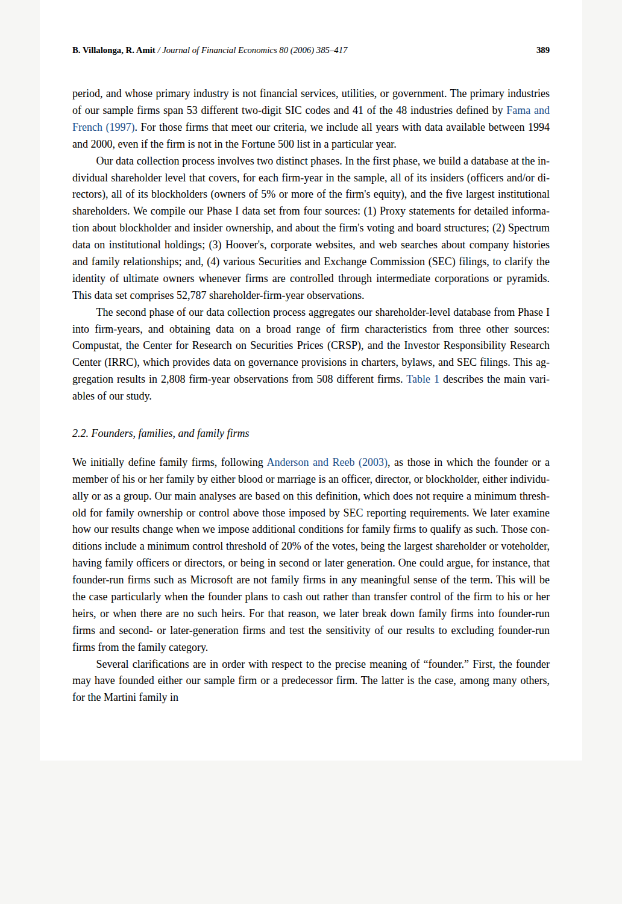B. Villalonga, R. Amit / Journal of Financial Economics 80 (2006) 385–417 389
period, and whose primary industry is not financial services, utilities, or government. The primary industries of our sample firms span 53 different two-digit SIC codes and 41 of the 48 industries defined by Fama and French (1997). For those firms that meet our criteria, we include all years with data available between 1994 and 2000, even if the firm is not in the Fortune 500 list in a particular year.
Our data collection process involves two distinct phases. In the first phase, we build a database at the individual shareholder level that covers, for each firm-year in the sample, all of its insiders (officers and/or directors), all of its blockholders (owners of 5% or more of the firm's equity), and the five largest institutional shareholders. We compile our Phase I data set from four sources: (1) Proxy statements for detailed information about blockholder and insider ownership, and about the firm's voting and board structures; (2) Spectrum data on institutional holdings; (3) Hoover's, corporate websites, and web searches about company histories and family relationships; and, (4) various Securities and Exchange Commission (SEC) filings, to clarify the identity of ultimate owners whenever firms are controlled through intermediate corporations or pyramids. This data set comprises 52,787 shareholder-firm-year observations.
The second phase of our data collection process aggregates our shareholder-level database from Phase I into firm-years, and obtaining data on a broad range of firm characteristics from three other sources: Compustat, the Center for Research on Securities Prices (CRSP), and the Investor Responsibility Research Center (IRRC), which provides data on governance provisions in charters, bylaws, and SEC filings. This aggregation results in 2,808 firm-year observations from 508 different firms. Table 1 describes the main variables of our study.
2.2. Founders, families, and family firms
We initially define family firms, following Anderson and Reeb (2003), as those in which the founder or a member of his or her family by either blood or marriage is an officer, director, or blockholder, either individually or as a group. Our main analyses are based on this definition, which does not require a minimum threshold for family ownership or control above those imposed by SEC reporting requirements. We later examine how our results change when we impose additional conditions for family firms to qualify as such. Those conditions include a minimum control threshold of 20% of the votes, being the largest shareholder or voteholder, having family officers or directors, or being in second or later generation. One could argue, for instance, that founder-run firms such as Microsoft are not family firms in any meaningful sense of the term. This will be the case particularly when the founder plans to cash out rather than transfer control of the firm to his or her heirs, or when there are no such heirs. For that reason, we later break down family firms into founder-run firms and second- or later-generation firms and test the sensitivity of our results to excluding founder-run firms from the family category.
Several clarifications are in order with respect to the precise meaning of “founder.” First, the founder may have founded either our sample firm or a predecessor firm. The latter is the case, among many others, for the Martini family in